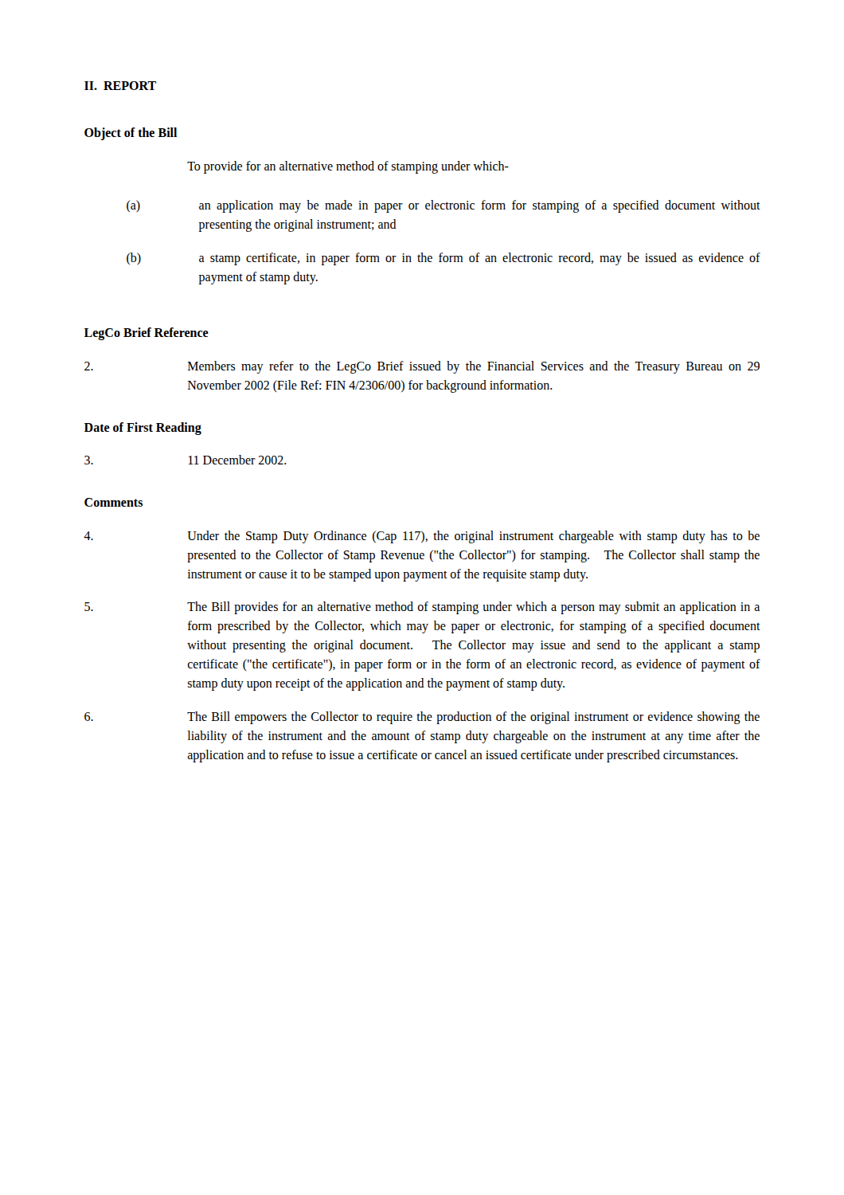II. REPORT
Object of the Bill
To provide for an alternative method of stamping under which-
(a)
an application may be made in paper or electronic form for stamping of a specified document without presenting the original instrument; and
(b)
a stamp certificate, in paper form or in the form of an electronic record, may be issued as evidence of payment of stamp duty.
LegCo Brief Reference
2.
Members may refer to the LegCo Brief issued by the Financial Services and the Treasury Bureau on 29 November 2002 (File Ref: FIN 4/2306/00) for background information.
Date of First Reading
3.
11 December 2002.
Comments
4.
Under the Stamp Duty Ordinance (Cap 117), the original instrument chargeable with stamp duty has to be presented to the Collector of Stamp Revenue ("the Collector") for stamping. The Collector shall stamp the instrument or cause it to be stamped upon payment of the requisite stamp duty.
5.
The Bill provides for an alternative method of stamping under which a person may submit an application in a form prescribed by the Collector, which may be paper or electronic, for stamping of a specified document without presenting the original document. The Collector may issue and send to the applicant a stamp certificate ("the certificate"), in paper form or in the form of an electronic record, as evidence of payment of stamp duty upon receipt of the application and the payment of stamp duty.
6.
The Bill empowers the Collector to require the production of the original instrument or evidence showing the liability of the instrument and the amount of stamp duty chargeable on the instrument at any time after the application and to refuse to issue a certificate or cancel an issued certificate under prescribed circumstances.